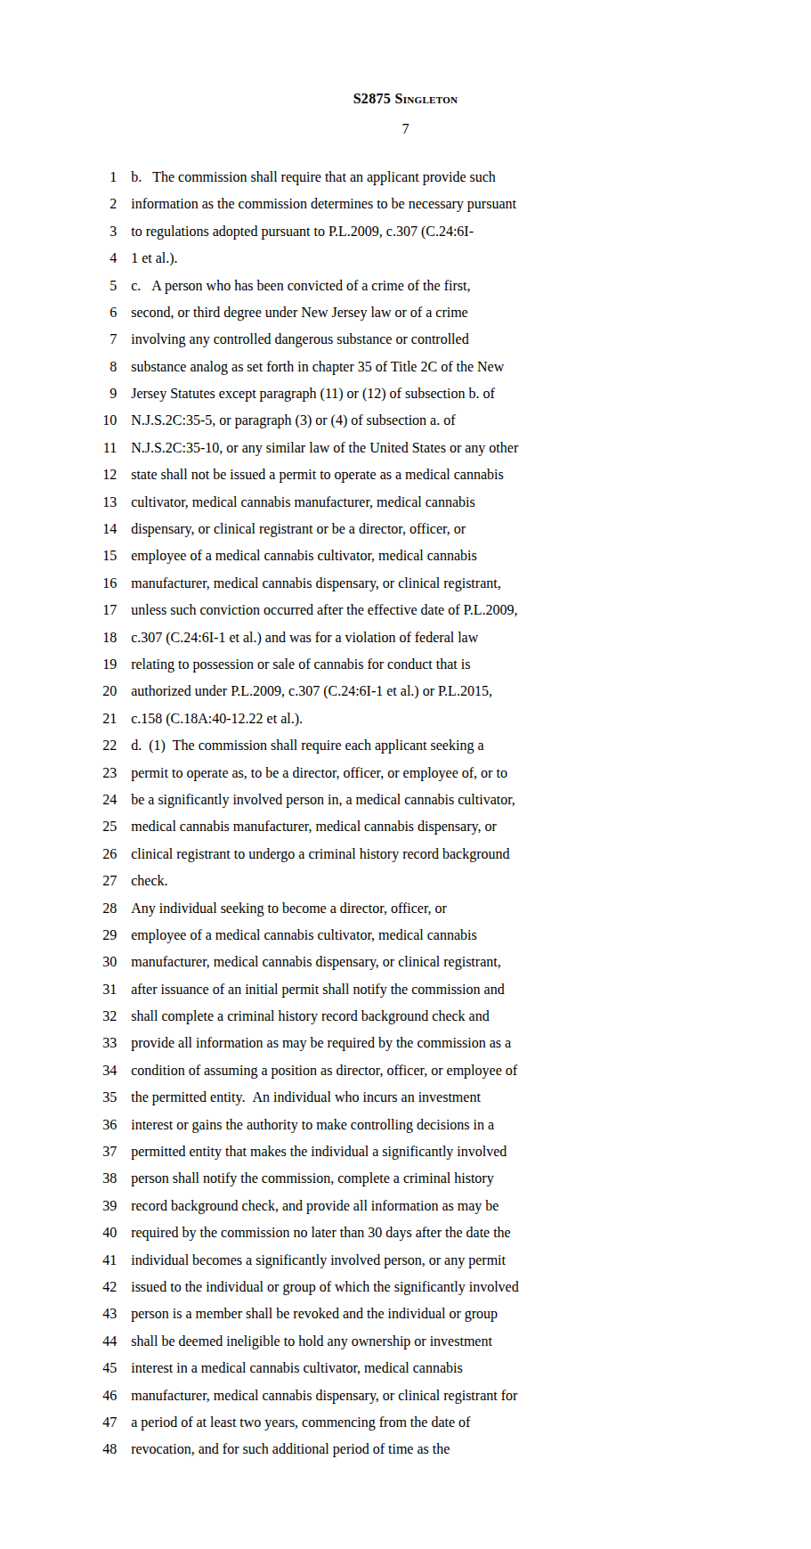S2875 Singleton
7
b. The commission shall require that an applicant provide such
information as the commission determines to be necessary pursuant
to regulations adopted pursuant to P.L.2009, c.307 (C.24:6I-
1 et al.).
c. A person who has been convicted of a crime of the first,
second, or third degree under New Jersey law or of a crime
involving any controlled dangerous substance or controlled
substance analog as set forth in chapter 35 of Title 2C of the New
Jersey Statutes except paragraph (11) or (12) of subsection b. of
N.J.S.2C:35-5, or paragraph (3) or (4) of subsection a. of
N.J.S.2C:35-10, or any similar law of the United States or any other
state shall not be issued a permit to operate as a medical cannabis
cultivator, medical cannabis manufacturer, medical cannabis
dispensary, or clinical registrant or be a director, officer, or
employee of a medical cannabis cultivator, medical cannabis
manufacturer, medical cannabis dispensary, or clinical registrant,
unless such conviction occurred after the effective date of P.L.2009,
c.307 (C.24:6I-1 et al.) and was for a violation of federal law
relating to possession or sale of cannabis for conduct that is
authorized under P.L.2009, c.307 (C.24:6I-1 et al.) or P.L.2015,
c.158 (C.18A:40-12.22 et al.).
d. (1) The commission shall require each applicant seeking a
permit to operate as, to be a director, officer, or employee of, or to
be a significantly involved person in, a medical cannabis cultivator,
medical cannabis manufacturer, medical cannabis dispensary, or
clinical registrant to undergo a criminal history record background
check.
Any individual seeking to become a director, officer, or
employee of a medical cannabis cultivator, medical cannabis
manufacturer, medical cannabis dispensary, or clinical registrant,
after issuance of an initial permit shall notify the commission and
shall complete a criminal history record background check and
provide all information as may be required by the commission as a
condition of assuming a position as director, officer, or employee of
the permitted entity. An individual who incurs an investment
interest or gains the authority to make controlling decisions in a
permitted entity that makes the individual a significantly involved
person shall notify the commission, complete a criminal history
record background check, and provide all information as may be
required by the commission no later than 30 days after the date the
individual becomes a significantly involved person, or any permit
issued to the individual or group of which the significantly involved
person is a member shall be revoked and the individual or group
shall be deemed ineligible to hold any ownership or investment
interest in a medical cannabis cultivator, medical cannabis
manufacturer, medical cannabis dispensary, or clinical registrant for
a period of at least two years, commencing from the date of
revocation, and for such additional period of time as the